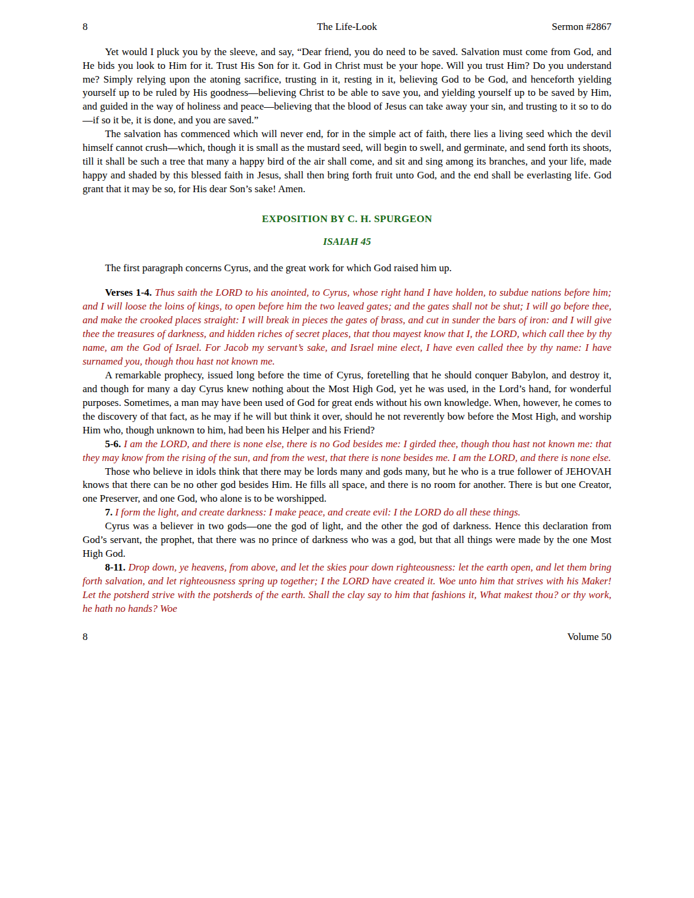8 The Life-Look Sermon #2867
Yet would I pluck you by the sleeve, and say, “Dear friend, you do need to be saved. Salvation must come from God, and He bids you look to Him for it. Trust His Son for it. God in Christ must be your hope. Will you trust Him? Do you understand me? Simply relying upon the atoning sacrifice, trusting in it, resting in it, believing God to be God, and henceforth yielding yourself up to be ruled by His goodness—believing Christ to be able to save you, and yielding yourself up to be saved by Him, and guided in the way of holiness and peace—believing that the blood of Jesus can take away your sin, and trusting to it so to do—if so it be, it is done, and you are saved.”
The salvation has commenced which will never end, for in the simple act of faith, there lies a living seed which the devil himself cannot crush—which, though it is small as the mustard seed, will begin to swell, and germinate, and send forth its shoots, till it shall be such a tree that many a happy bird of the air shall come, and sit and sing among its branches, and your life, made happy and shaded by this blessed faith in Jesus, shall then bring forth fruit unto God, and the end shall be everlasting life. God grant that it may be so, for His dear Son’s sake! Amen.
EXPOSITION BY C. H. SPURGEON
ISAIAH 45
The first paragraph concerns Cyrus, and the great work for which God raised him up.
Verses 1-4. Thus saith the LORD to his anointed, to Cyrus, whose right hand I have holden, to subdue nations before him; and I will loose the loins of kings, to open before him the two leaved gates; and the gates shall not be shut; I will go before thee, and make the crooked places straight: I will break in pieces the gates of brass, and cut in sunder the bars of iron: and I will give thee the treasures of darkness, and hidden riches of secret places, that thou mayest know that I, the LORD, which call thee by thy name, am the God of Israel. For Jacob my servant’s sake, and Israel mine elect, I have even called thee by thy name: I have surnamed you, though thou hast not known me.
A remarkable prophecy, issued long before the time of Cyrus, foretelling that he should conquer Babylon, and destroy it, and though for many a day Cyrus knew nothing about the Most High God, yet he was used, in the Lord’s hand, for wonderful purposes. Sometimes, a man may have been used of God for great ends without his own knowledge. When, however, he comes to the discovery of that fact, as he may if he will but think it over, should he not reverently bow before the Most High, and worship Him who, though unknown to him, had been his Helper and his Friend?
5-6. I am the LORD, and there is none else, there is no God besides me: I girded thee, though thou hast not known me: that they may know from the rising of the sun, and from the west, that there is none besides me. I am the LORD, and there is none else.
Those who believe in idols think that there may be lords many and gods many, but he who is a true follower of JEHOVAH knows that there can be no other god besides Him. He fills all space, and there is no room for another. There is but one Creator, one Preserver, and one God, who alone is to be worshipped.
7. I form the light, and create darkness: I make peace, and create evil: I the LORD do all these things.
Cyrus was a believer in two gods—one the god of light, and the other the god of darkness. Hence this declaration from God’s servant, the prophet, that there was no prince of darkness who was a god, but that all things were made by the one Most High God.
8-11. Drop down, ye heavens, from above, and let the skies pour down righteousness: let the earth open, and let them bring forth salvation, and let righteousness spring up together; I the LORD have created it. Woe unto him that strives with his Maker! Let the potsherd strive with the potsherds of the earth. Shall the clay say to him that fashions it, What makest thou? or thy work, he hath no hands? Woe
8 Volume 50